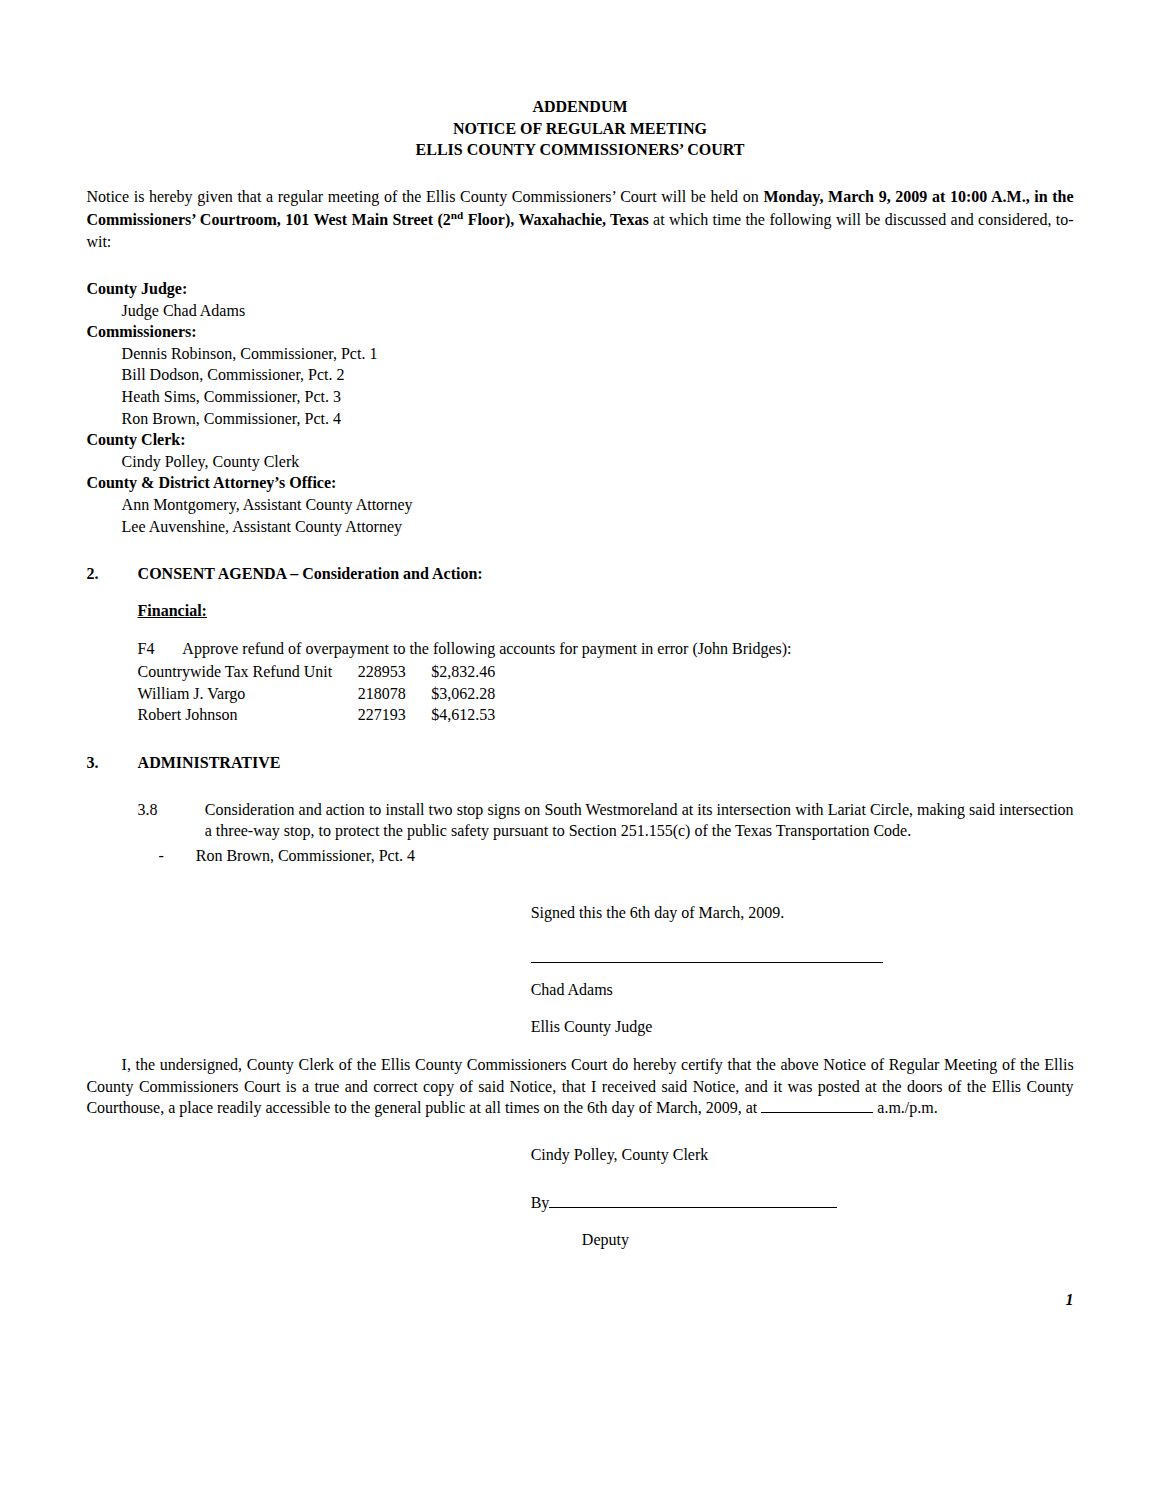ADDENDUM
NOTICE OF REGULAR MEETING
ELLIS COUNTY COMMISSIONERS’ COURT
Notice is hereby given that a regular meeting of the Ellis County Commissioners’ Court will be held on Monday, March 9, 2009 at 10:00 A.M., in the Commissioners’ Courtroom, 101 West Main Street (2nd Floor), Waxahachie, Texas at which time the following will be discussed and considered, to-wit:
County Judge:
Judge Chad Adams
Commissioners:
Dennis Robinson, Commissioner, Pct. 1
Bill Dodson, Commissioner, Pct. 2
Heath Sims, Commissioner, Pct. 3
Ron Brown, Commissioner, Pct. 4
County Clerk:
Cindy Polley, County Clerk
County & District Attorney’s Office:
Ann Montgomery, Assistant County Attorney
Lee Auvenshine, Assistant County Attorney
2. CONSENT AGENDA – Consideration and Action:
Financial:
F4 Approve refund of overpayment to the following accounts for payment in error (John Bridges):
| Countrywide Tax Refund Unit | 228953 | $2,832.46 |
| William J. Vargo | 218078 | $3,062.28 |
| Robert Johnson | 227193 | $4,612.53 |
3. ADMINISTRATIVE
3.8 Consideration and action to install two stop signs on South Westmoreland at its intersection with Lariat Circle, making said intersection a three-way stop, to protect the public safety pursuant to Section 251.155(c) of the Texas Transportation Code.
- Ron Brown, Commissioner, Pct. 4
Signed this the 6th day of March, 2009.
Chad Adams
Ellis County Judge
I, the undersigned, County Clerk of the Ellis County Commissioners Court do hereby certify that the above Notice of Regular Meeting of the Ellis County Commissioners Court is a true and correct copy of said Notice, that I received said Notice, and it was posted at the doors of the Ellis County Courthouse, a place readily accessible to the general public at all times on the 6th day of March, 2009, at a.m./p.m.
Cindy Polley, County Clerk
By
Deputy
1